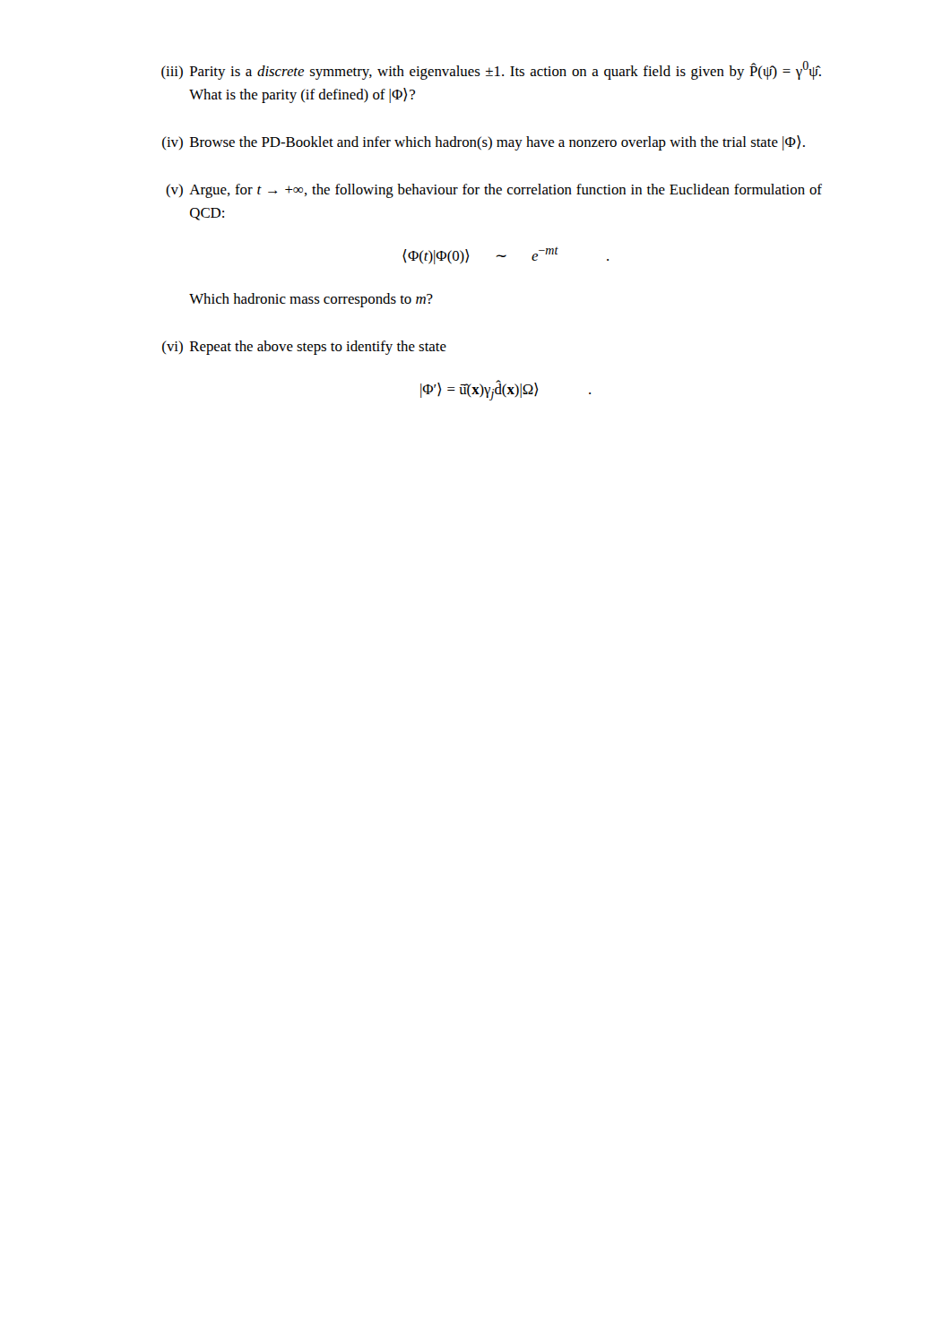(iii) Parity is a discrete symmetry, with eigenvalues ±1. Its action on a quark field is given by P̂(ψ̂) = γ0ψ̂. What is the parity (if defined) of |Φ⟩?
(iv) Browse the PD-Booklet and infer which hadron(s) may have a nonzero overlap with the trial state |Φ⟩.
(v) Argue, for t → +∞, the following behaviour for the correlation function in the Euclidean formulation of QCD:
⟨Φ(t)|Φ(0)⟩∼e−mt.
Which hadronic mass corresponds to m?
(vi) Repeat the above steps to identify the state
|Φ′⟩ = ū̂(x)γjd̂(x)|Ω⟩.